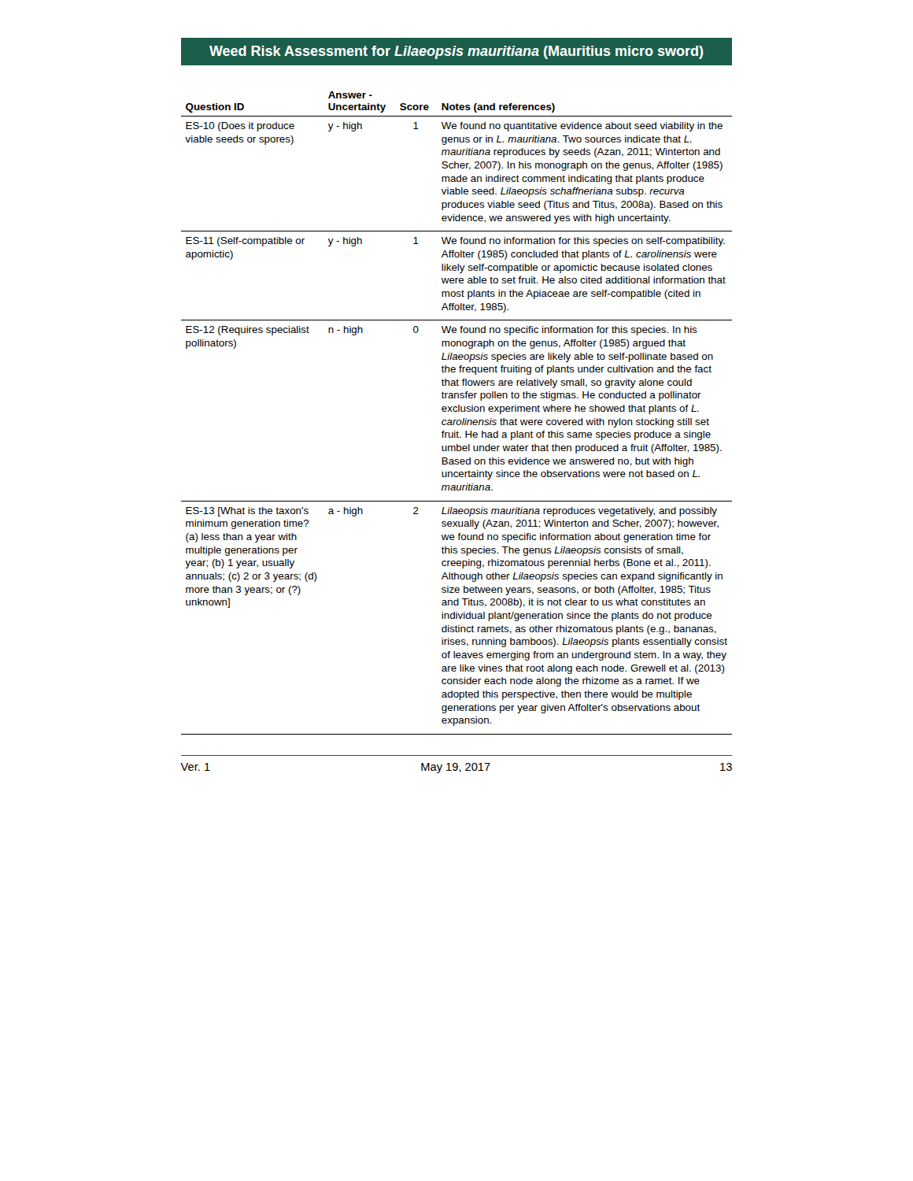Weed Risk Assessment for Lilaeopsis mauritiana (Mauritius micro sword)
| Question ID | Answer - Uncertainty | Score | Notes (and references) |
| --- | --- | --- | --- |
| ES-10 (Does it produce viable seeds or spores) | y - high | 1 | We found no quantitative evidence about seed viability in the genus or in L. mauritiana . Two sources indicate that L. mauritiana reproduces by seeds (Azan, 2011; Winterton and Scher, 2007). In his monograph on the genus, Affolter (1985) made an indirect comment indicating that plants produce viable seed. Lilaeopsis schaffneriana subsp. recurva produces viable seed (Titus and Titus, 2008a). Based on this evidence, we answered yes with high uncertainty. |
| ES-11 (Self-compatible or apomictic) | y - high | 1 | We found no information for this species on self-compatibility. Affolter (1985) concluded that plants of L. carolinensis were likely self-compatible or apomictic because isolated clones were able to set fruit. He also cited additional information that most plants in the Apiaceae are self-compatible (cited in Affolter, 1985). |
| ES-12 (Requires specialist pollinators) | n - high | 0 | We found no specific information for this species. In his monograph on the genus, Affolter (1985) argued that Lilaeopsis species are likely able to self-pollinate based on the frequent fruiting of plants under cultivation and the fact that flowers are relatively small, so gravity alone could transfer pollen to the stigmas. He conducted a pollinator exclusion experiment where he showed that plants of L. carolinensis that were covered with nylon stocking still set fruit. He had a plant of this same species produce a single umbel under water that then produced a fruit (Affolter, 1985). Based on this evidence we answered no, but with high uncertainty since the observations were not based on L. mauritiana . |
| ES-13 [What is the taxon's minimum generation time? (a) less than a year with multiple generations per year; (b) 1 year, usually annuals; (c) 2 or 3 years; (d) more than 3 years; or (?) unknown] | a - high | 2 | Lilaeopsis mauritiana reproduces vegetatively, and possibly sexually (Azan, 2011; Winterton and Scher, 2007); however, we found no specific information about generation time for this species. The genus Lilaeopsis consists of small, creeping, rhizomatous perennial herbs (Bone et al., 2011). Although other Lilaeopsis species can expand significantly in size between years, seasons, or both (Affolter, 1985; Titus and Titus, 2008b), it is not clear to us what constitutes an individual plant/generation since the plants do not produce distinct ramets, as other rhizomatous plants (e.g., bananas, irises, running bamboos). Lilaeopsis plants essentially consist of leaves emerging from an underground stem. In a way, they are like vines that root along each node. Grewell et al. (2013) consider each node along the rhizome as a ramet. If we adopted this perspective, then there would be multiple generations per year given Affolter's observations about expansion. |
Ver. 1
May 19, 2017
13